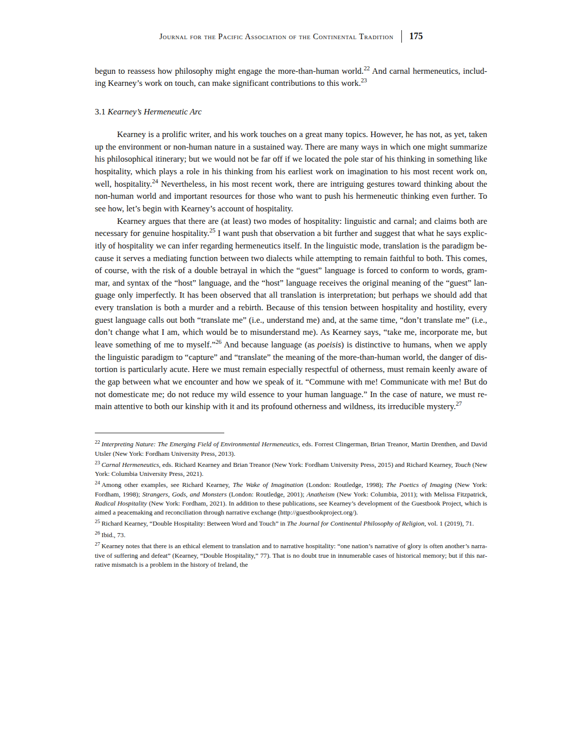Journal for the Pacific Association of the Continental Tradition 175
begun to reassess how philosophy might engage the more-than-human world.22 And carnal hermeneutics, including Kearney’s work on touch, can make significant contributions to this work.23
3.1 Kearney’s Hermeneutic Arc
Kearney is a prolific writer, and his work touches on a great many topics. However, he has not, as yet, taken up the environment or non-human nature in a sustained way. There are many ways in which one might summarize his philosophical itinerary; but we would not be far off if we located the pole star of his thinking in something like hospitality, which plays a role in his thinking from his earliest work on imagination to his most recent work on, well, hospitality.24 Nevertheless, in his most recent work, there are intriguing gestures toward thinking about the non-human world and important resources for those who want to push his hermeneutic thinking even further. To see how, let’s begin with Kearney’s account of hospitality.
Kearney argues that there are (at least) two modes of hospitality: linguistic and carnal; and claims both are necessary for genuine hospitality.25 I want push that observation a bit further and suggest that what he says explicitly of hospitality we can infer regarding hermeneutics itself. In the linguistic mode, translation is the paradigm because it serves a mediating function between two dialects while attempting to remain faithful to both. This comes, of course, with the risk of a double betrayal in which the “guest” language is forced to conform to words, grammar, and syntax of the “host” language, and the “host” language receives the original meaning of the “guest” language only imperfectly. It has been observed that all translation is interpretation; but perhaps we should add that every translation is both a murder and a rebirth. Because of this tension between hospitality and hostility, every guest language calls out both “translate me” (i.e., understand me) and, at the same time, “don’t translate me” (i.e., don’t change what I am, which would be to misunderstand me). As Kearney says, “take me, incorporate me, but leave something of me to myself.”26 And because language (as poeisis) is distinctive to humans, when we apply the linguistic paradigm to “capture” and “translate” the meaning of the more-than-human world, the danger of distortion is particularly acute. Here we must remain especially respectful of otherness, must remain keenly aware of the gap between what we encounter and how we speak of it. “Commune with me! Communicate with me! But do not domesticate me; do not reduce my wild essence to your human language.” In the case of nature, we must remain attentive to both our kinship with it and its profound otherness and wildness, its irreducible mystery.27
Interpreting Nature: The Emerging Field of Environmental Hermeneutics, eds. Forrest Clingerman, Brian Treanor, Martin Drenthen, and David Utsler (New York: Fordham University Press, 2013).
Carnal Hermeneutics, eds. Richard Kearney and Brian Treanor (New York: Fordham University Press, 2015) and Richard Kearney, Touch (New York: Columbia University Press, 2021).
Among other examples, see Richard Kearney, The Wake of Imagination (London: Routledge, 1998); The Poetics of Imaging (New York: Fordham, 1998); Strangers, Gods, and Monsters (London: Routledge, 2001); Anatheism (New York: Columbia, 2011); with Melissa Fitzpatrick, Radical Hospitality (New York: Fordham, 2021). In addition to these publications, see Kearney’s development of the Guestbook Project, which is aimed a peacemaking and reconciliation through narrative exchange (http://guestbookproject.org/).
Richard Kearney, “Double Hospitality: Between Word and Touch” in The Journal for Continental Philosophy of Religion, vol. 1 (2019), 71.
Ibid., 73.
Kearney notes that there is an ethical element to translation and to narrative hospitality: “one nation’s narrative of glory is often another’s narrative of suffering and defeat” (Kearney, “Double Hospitality,” 77). That is no doubt true in innumerable cases of historical memory; but if this narrative mismatch is a problem in the history of Ireland, the